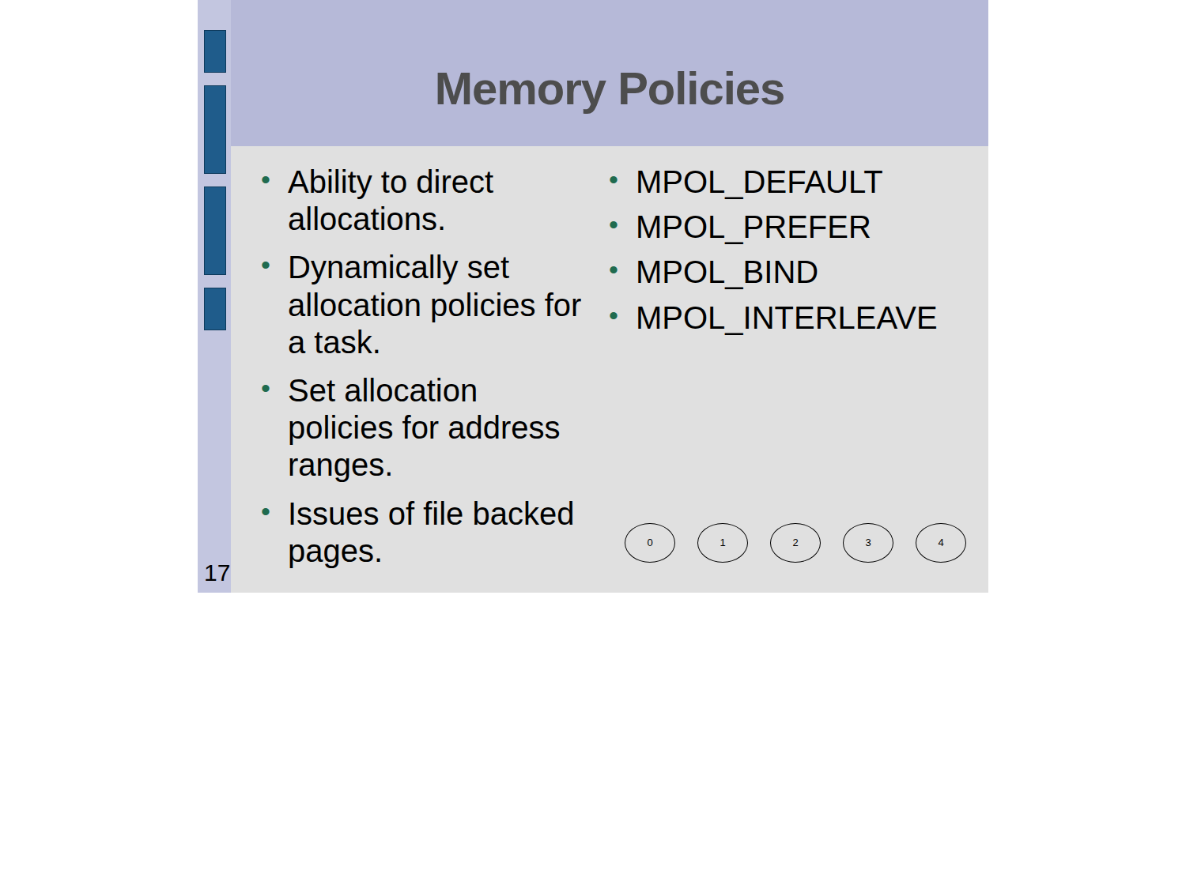Memory Policies
Ability to direct allocations.
Dynamically set allocation policies for a task.
Set allocation policies for address ranges.
Issues of file backed pages.
MPOL_DEFAULT
MPOL_PREFER
MPOL_BIND
MPOL_INTERLEAVE
0
1
2
3
4
17